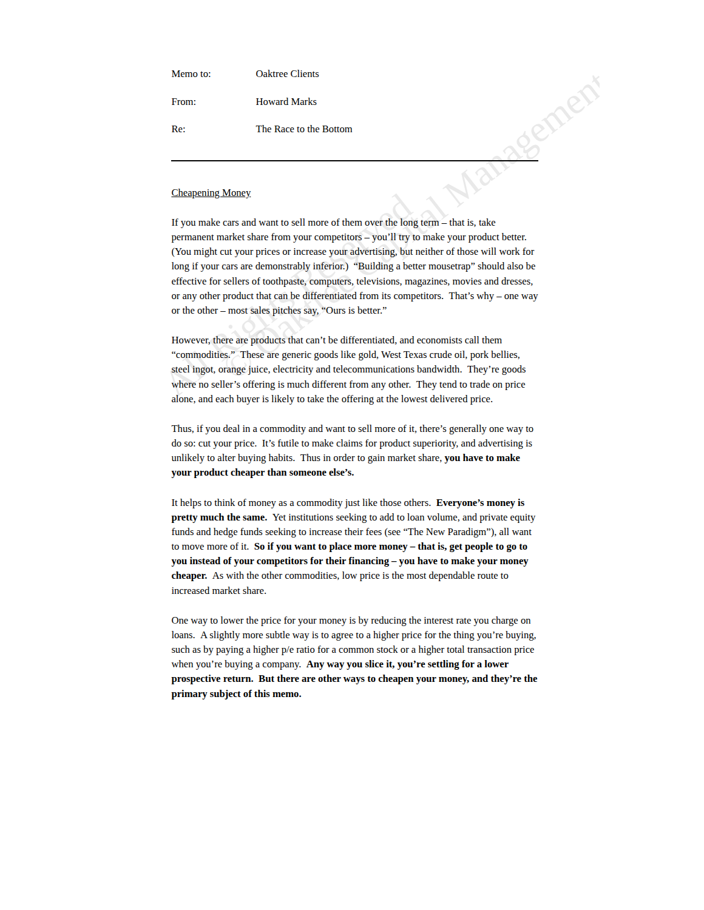© Oaktree Capital Management, L.P.
All Rights Reserved
| Memo to: | Oaktree Clients |
| From: | Howard Marks |
| Re: | The Race to the Bottom |
Cheapening Money
If you make cars and want to sell more of them over the long term – that is, take permanent market share from your competitors – you’ll try to make your product better. (You might cut your prices or increase your advertising, but neither of those will work for long if your cars are demonstrably inferior.) “Building a better mousetrap” should also be effective for sellers of toothpaste, computers, televisions, magazines, movies and dresses, or any other product that can be differentiated from its competitors. That’s why – one way or the other – most sales pitches say, “Ours is better.”
However, there are products that can’t be differentiated, and economists call them “commodities.” These are generic goods like gold, West Texas crude oil, pork bellies, steel ingot, orange juice, electricity and telecommunications bandwidth. They’re goods where no seller’s offering is much different from any other. They tend to trade on price alone, and each buyer is likely to take the offering at the lowest delivered price.
Thus, if you deal in a commodity and want to sell more of it, there’s generally one way to do so: cut your price. It’s futile to make claims for product superiority, and advertising is unlikely to alter buying habits. Thus in order to gain market share, you have to make your product cheaper than someone else’s.
It helps to think of money as a commodity just like those others. Everyone’s money is pretty much the same. Yet institutions seeking to add to loan volume, and private equity funds and hedge funds seeking to increase their fees (see “The New Paradigm”), all want to move more of it. So if you want to place more money – that is, get people to go to you instead of your competitors for their financing – you have to make your money cheaper. As with the other commodities, low price is the most dependable route to increased market share.
One way to lower the price for your money is by reducing the interest rate you charge on loans. A slightly more subtle way is to agree to a higher price for the thing you’re buying, such as by paying a higher p/e ratio for a common stock or a higher total transaction price when you’re buying a company. Any way you slice it, you’re settling for a lower prospective return. But there are other ways to cheapen your money, and they’re the primary subject of this memo.